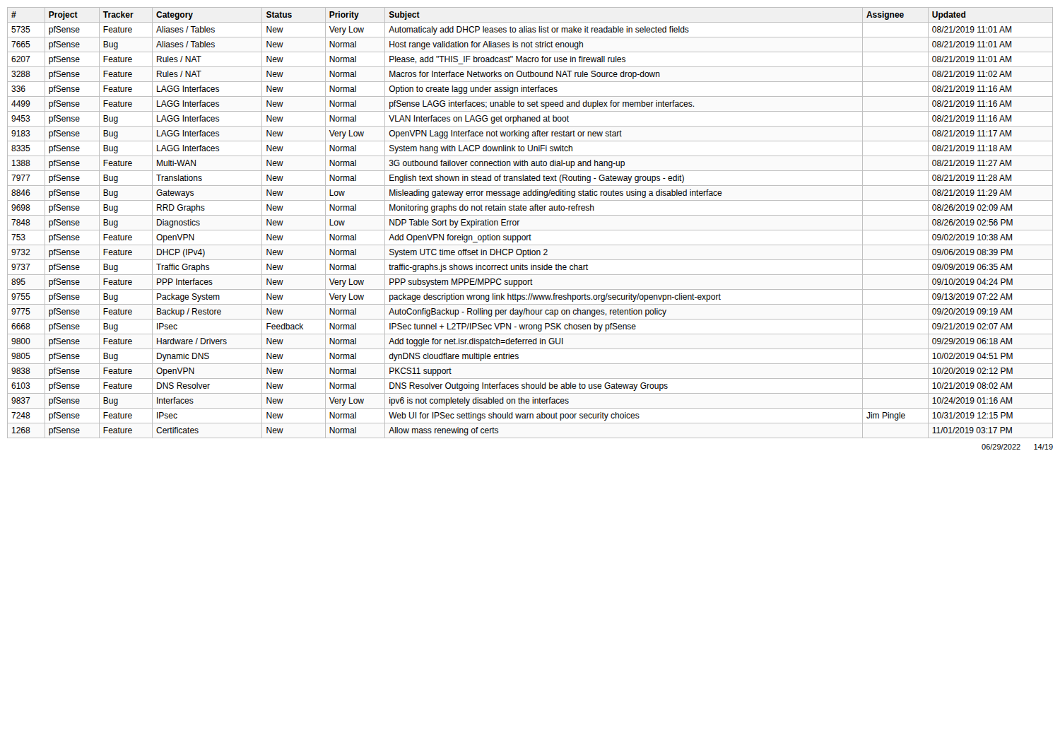| # | Project | Tracker | Category | Status | Priority | Subject | Assignee | Updated |
| --- | --- | --- | --- | --- | --- | --- | --- | --- |
| 5735 | pfSense | Feature | Aliases / Tables | New | Very Low | Automaticaly add DHCP leases to alias list or make it readable in selected fields | | 08/21/2019 11:01 AM |
| 7665 | pfSense | Bug | Aliases / Tables | New | Normal | Host range validation for Aliases is not strict enough | | 08/21/2019 11:01 AM |
| 6207 | pfSense | Feature | Rules / NAT | New | Normal | Please, add "THIS_IF broadcast" Macro for use in firewall rules | | 08/21/2019 11:01 AM |
| 3288 | pfSense | Feature | Rules / NAT | New | Normal | Macros for Interface Networks on Outbound NAT rule Source drop-down | | 08/21/2019 11:02 AM |
| 336 | pfSense | Feature | LAGG Interfaces | New | Normal | Option to create lagg under assign interfaces | | 08/21/2019 11:16 AM |
| 4499 | pfSense | Feature | LAGG Interfaces | New | Normal | pfSense LAGG interfaces; unable to set speed and duplex for member interfaces. | | 08/21/2019 11:16 AM |
| 9453 | pfSense | Bug | LAGG Interfaces | New | Normal | VLAN Interfaces on LAGG get orphaned at boot | | 08/21/2019 11:16 AM |
| 9183 | pfSense | Bug | LAGG Interfaces | New | Very Low | OpenVPN Lagg Interface not working after restart or new start | | 08/21/2019 11:17 AM |
| 8335 | pfSense | Bug | LAGG Interfaces | New | Normal | System hang with LACP downlink to UniFi switch | | 08/21/2019 11:18 AM |
| 1388 | pfSense | Feature | Multi-WAN | New | Normal | 3G outbound failover connection with auto dial-up and hang-up | | 08/21/2019 11:27 AM |
| 7977 | pfSense | Bug | Translations | New | Normal | English text shown in stead of translated text (Routing - Gateway groups - edit) | | 08/21/2019 11:28 AM |
| 8846 | pfSense | Bug | Gateways | New | Low | Misleading gateway error message adding/editing static routes using a disabled interface | | 08/21/2019 11:29 AM |
| 9698 | pfSense | Bug | RRD Graphs | New | Normal | Monitoring graphs do not retain state after auto-refresh | | 08/26/2019 02:09 AM |
| 7848 | pfSense | Bug | Diagnostics | New | Low | NDP Table Sort by Expiration Error | | 08/26/2019 02:56 PM |
| 753 | pfSense | Feature | OpenVPN | New | Normal | Add OpenVPN foreign_option support | | 09/02/2019 10:38 AM |
| 9732 | pfSense | Feature | DHCP (IPv4) | New | Normal | System UTC time offset in DHCP Option 2 | | 09/06/2019 08:39 PM |
| 9737 | pfSense | Bug | Traffic Graphs | New | Normal | traffic-graphs.js shows incorrect units inside the chart | | 09/09/2019 06:35 AM |
| 895 | pfSense | Feature | PPP Interfaces | New | Very Low | PPP subsystem MPPE/MPPC support | | 09/10/2019 04:24 PM |
| 9755 | pfSense | Bug | Package System | New | Very Low | package description wrong link https://www.freshports.org/security/openvpn-client-export | | 09/13/2019 07:22 AM |
| 9775 | pfSense | Feature | Backup / Restore | New | Normal | AutoConfigBackup - Rolling per day/hour cap on changes, retention policy | | 09/20/2019 09:19 AM |
| 6668 | pfSense | Bug | IPsec | Feedback | Normal | IPSec tunnel + L2TP/IPSec VPN - wrong PSK chosen by pfSense | | 09/21/2019 02:07 AM |
| 9800 | pfSense | Feature | Hardware / Drivers | New | Normal | Add toggle for net.isr.dispatch=deferred in GUI | | 09/29/2019 06:18 AM |
| 9805 | pfSense | Bug | Dynamic DNS | New | Normal | dynDNS cloudflare multiple entries | | 10/02/2019 04:51 PM |
| 9838 | pfSense | Feature | OpenVPN | New | Normal | PKCS11 support | | 10/20/2019 02:12 PM |
| 6103 | pfSense | Feature | DNS Resolver | New | Normal | DNS Resolver Outgoing Interfaces should be able to use Gateway Groups | | 10/21/2019 08:02 AM |
| 9837 | pfSense | Bug | Interfaces | New | Very Low | ipv6 is not completely disabled on the interfaces | | 10/24/2019 01:16 AM |
| 7248 | pfSense | Feature | IPsec | New | Normal | Web UI for IPSec settings should warn about poor security choices | Jim Pingle | 10/31/2019 12:15 PM |
| 1268 | pfSense | Feature | Certificates | New | Normal | Allow mass renewing of certs | | 11/01/2019 03:17 PM |
06/29/2022 14/19